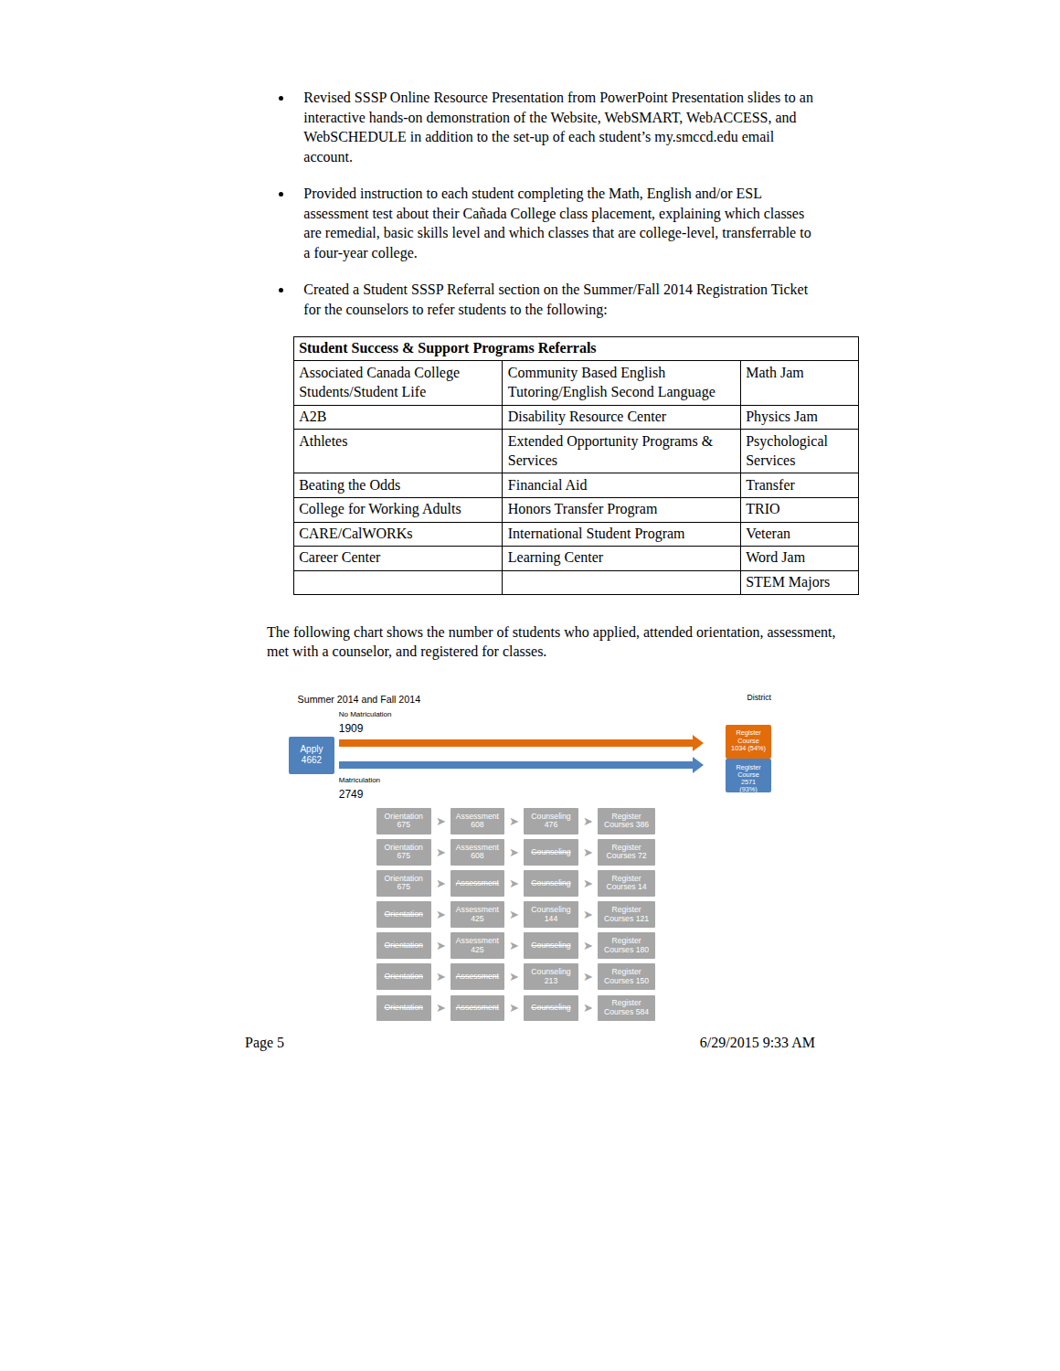Revised SSSP Online Resource Presentation from PowerPoint Presentation slides to an interactive hands-on demonstration of the Website, WebSMART, WebACCESS, and WebSCHEDULE in addition to the set-up of each student’s my.smccd.edu email account.
Provided instruction to each student completing the Math, English and/or ESL assessment test about their Cañada College class placement, explaining which classes are remedial, basic skills level and which classes that are college-level, transferrable to a four-year college.
Created a Student SSSP Referral section on the Summer/Fall 2014 Registration Ticket for the counselors to refer students to the following:
| Student Success & Support Programs Referrals |
| --- |
| Associated Canada College Students/Student Life | Community Based English Tutoring/English Second Language | Math Jam |
| A2B | Disability Resource Center | Physics Jam |
| Athletes | Extended Opportunity Programs & Services | Psychological Services |
| Beating the Odds | Financial Aid | Transfer |
| College for Working Adults | Honors Transfer Program | TRIO |
| CARE/CalWORKs | International Student Program | Veteran |
| Career Center | Learning Center | Word Jam |
| | | STEM Majors |
The following chart shows the number of students who applied, attended orientation, assessment, met with a counselor, and registered for classes.
Summer 2014 and Fall 2014
District
Apply
4662
No Matriculation
1909
Matriculation
2749
Register
Course
1034 (54%)
Register
Course
2571
(93%)
Orientation
675
➤
Assessment
608
➤
Counseling
476
➤
Register
Courses 386
Orientation
675
➤
Assessment
608
➤
Counseling
➤
Register
Courses 72
Orientation
675
➤
Assessment
➤
Counseling
➤
Register
Courses 14
Orientation
➤
Assessment
425
➤
Counseling
144
➤
Register
Courses 121
Orientation
➤
Assessment
425
➤
Counseling
➤
Register
Courses 180
Orientation
➤
Assessment
➤
Counseling
213
➤
Register
Courses 150
Orientation
➤
Assessment
➤
Counseling
➤
Register
Courses 584
Page 5 6/29/2015 9:33 AM